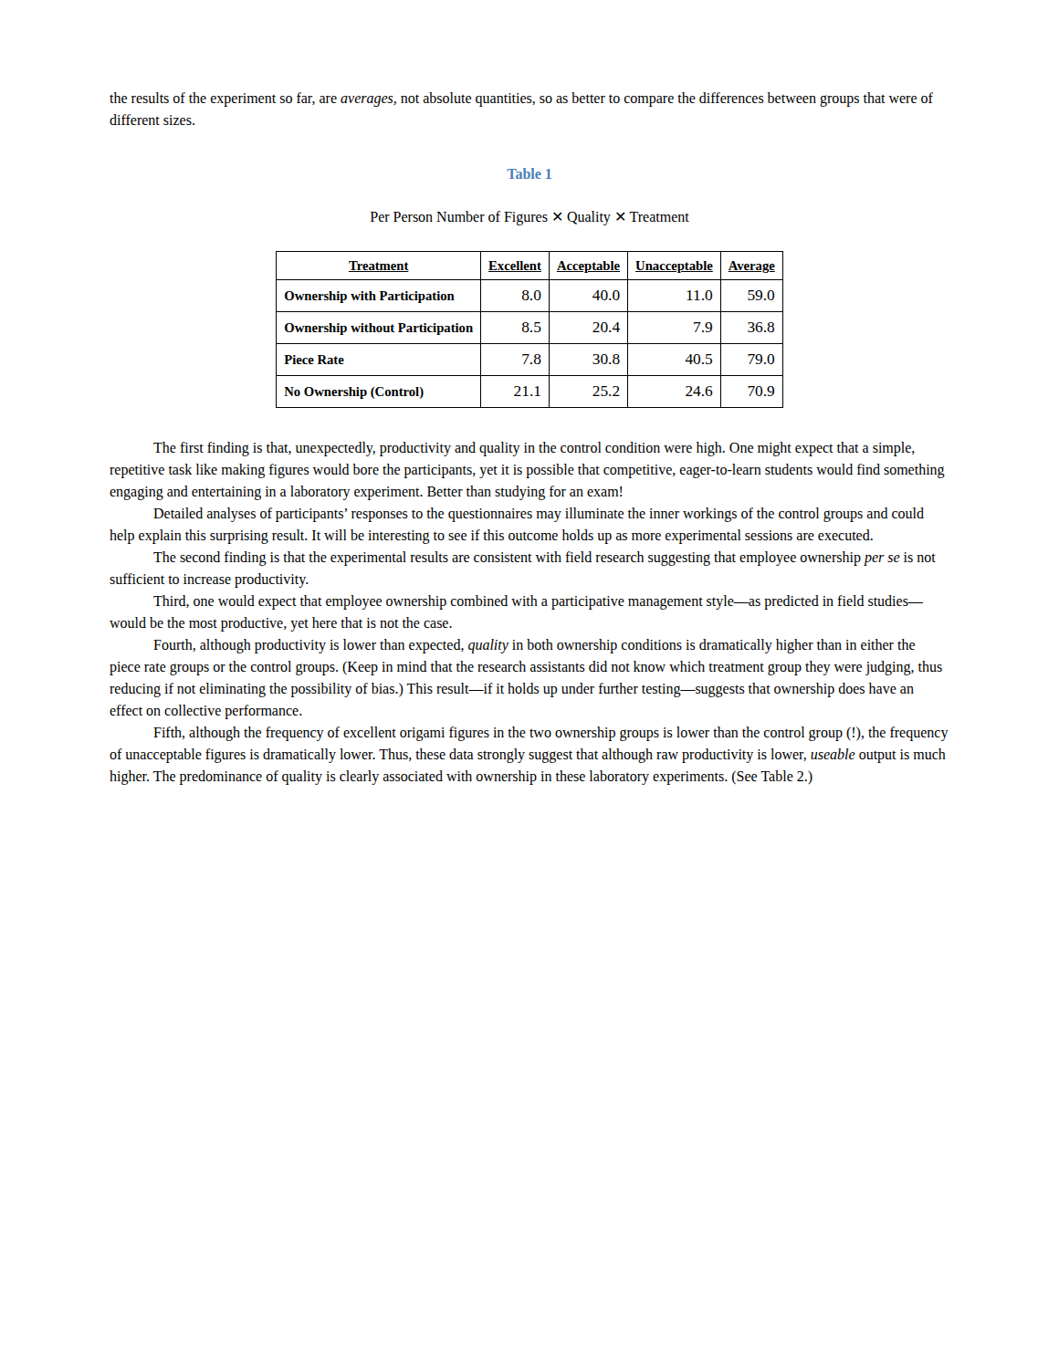the results of the experiment so far, are averages, not absolute quantities, so as better to compare the differences between groups that were of different sizes.
Table 1
Per Person Number of Figures ✕ Quality ✕ Treatment
| Treatment | Excellent | Acceptable | Unacceptable | Average |
| --- | --- | --- | --- | --- |
| Ownership with Participation | 8.0 | 40.0 | 11.0 | 59.0 |
| Ownership without Participation | 8.5 | 20.4 | 7.9 | 36.8 |
| Piece Rate | 7.8 | 30.8 | 40.5 | 79.0 |
| No Ownership (Control) | 21.1 | 25.2 | 24.6 | 70.9 |
The first finding is that, unexpectedly, productivity and quality in the control condition were high. One might expect that a simple, repetitive task like making figures would bore the participants, yet it is possible that competitive, eager-to-learn students would find something engaging and entertaining in a laboratory experiment. Better than studying for an exam!
Detailed analyses of participants’ responses to the questionnaires may illuminate the inner workings of the control groups and could help explain this surprising result. It will be interesting to see if this outcome holds up as more experimental sessions are executed.
The second finding is that the experimental results are consistent with field research suggesting that employee ownership per se is not sufficient to increase productivity.
Third, one would expect that employee ownership combined with a participative management style—as predicted in field studies—would be the most productive, yet here that is not the case.
Fourth, although productivity is lower than expected, quality in both ownership conditions is dramatically higher than in either the piece rate groups or the control groups. (Keep in mind that the research assistants did not know which treatment group they were judging, thus reducing if not eliminating the possibility of bias.) This result—if it holds up under further testing—suggests that ownership does have an effect on collective performance.
Fifth, although the frequency of excellent origami figures in the two ownership groups is lower than the control group (!), the frequency of unacceptable figures is dramatically lower. Thus, these data strongly suggest that although raw productivity is lower, useable output is much higher. The predominance of quality is clearly associated with ownership in these laboratory experiments. (See Table 2.)